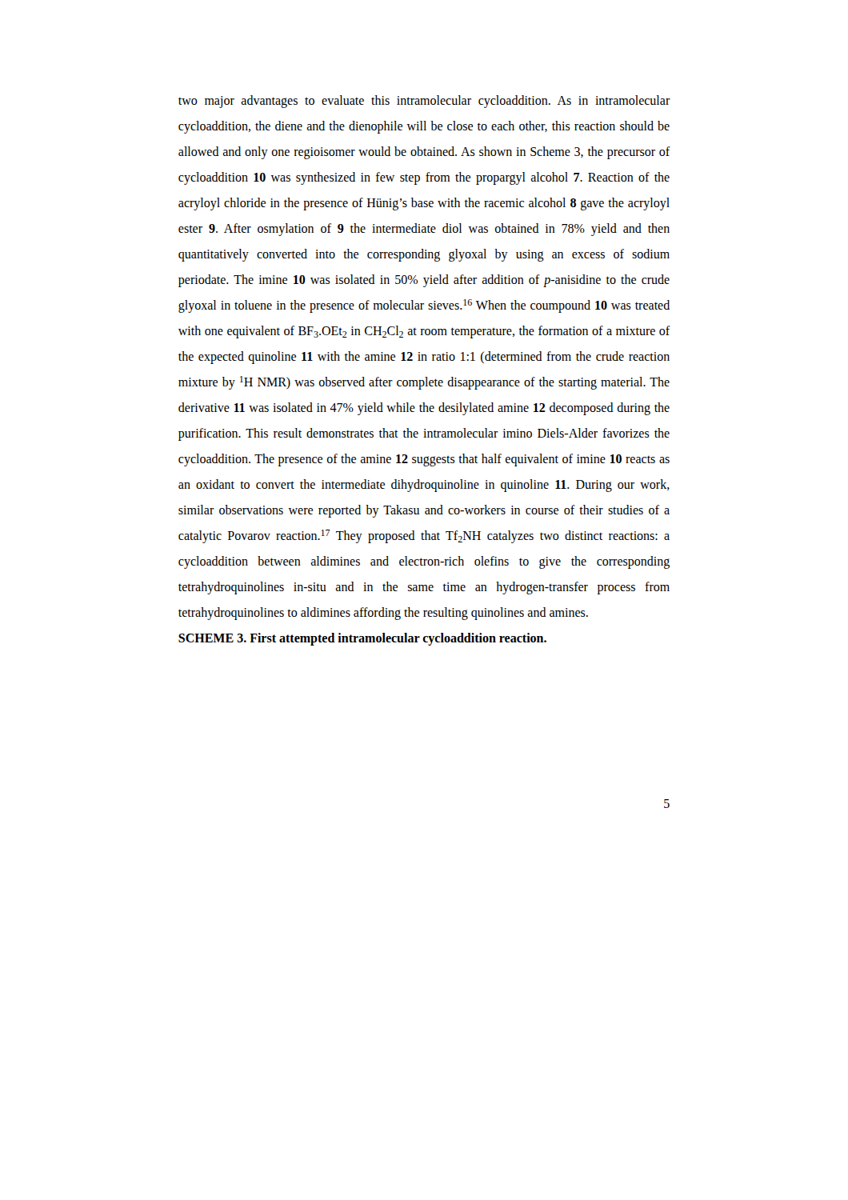two major advantages to evaluate this intramolecular cycloaddition. As in intramolecular cycloaddition, the diene and the dienophile will be close to each other, this reaction should be allowed and only one regioisomer would be obtained. As shown in Scheme 3, the precursor of cycloaddition 10 was synthesized in few step from the propargyl alcohol 7. Reaction of the acryloyl chloride in the presence of Hünig’s base with the racemic alcohol 8 gave the acryloyl ester 9. After osmylation of 9 the intermediate diol was obtained in 78% yield and then quantitatively converted into the corresponding glyoxal by using an excess of sodium periodate. The imine 10 was isolated in 50% yield after addition of p-anisidine to the crude glyoxal in toluene in the presence of molecular sieves.16 When the coumpound 10 was treated with one equivalent of BF3.OEt2 in CH2Cl2 at room temperature, the formation of a mixture of the expected quinoline 11 with the amine 12 in ratio 1:1 (determined from the crude reaction mixture by 1H NMR) was observed after complete disappearance of the starting material. The derivative 11 was isolated in 47% yield while the desilylated amine 12 decomposed during the purification. This result demonstrates that the intramolecular imino Diels-Alder favorizes the cycloaddition. The presence of the amine 12 suggests that half equivalent of imine 10 reacts as an oxidant to convert the intermediate dihydroquinoline in quinoline 11. During our work, similar observations were reported by Takasu and co-workers in course of their studies of a catalytic Povarov reaction.17 They proposed that Tf2NH catalyzes two distinct reactions: a cycloaddition between aldimines and electron-rich olefins to give the corresponding tetrahydroquinolines in-situ and in the same time an hydrogen-transfer process from tetrahydroquinolines to aldimines affording the resulting quinolines and amines.
SCHEME 3. First attempted intramolecular cycloaddition reaction.
5